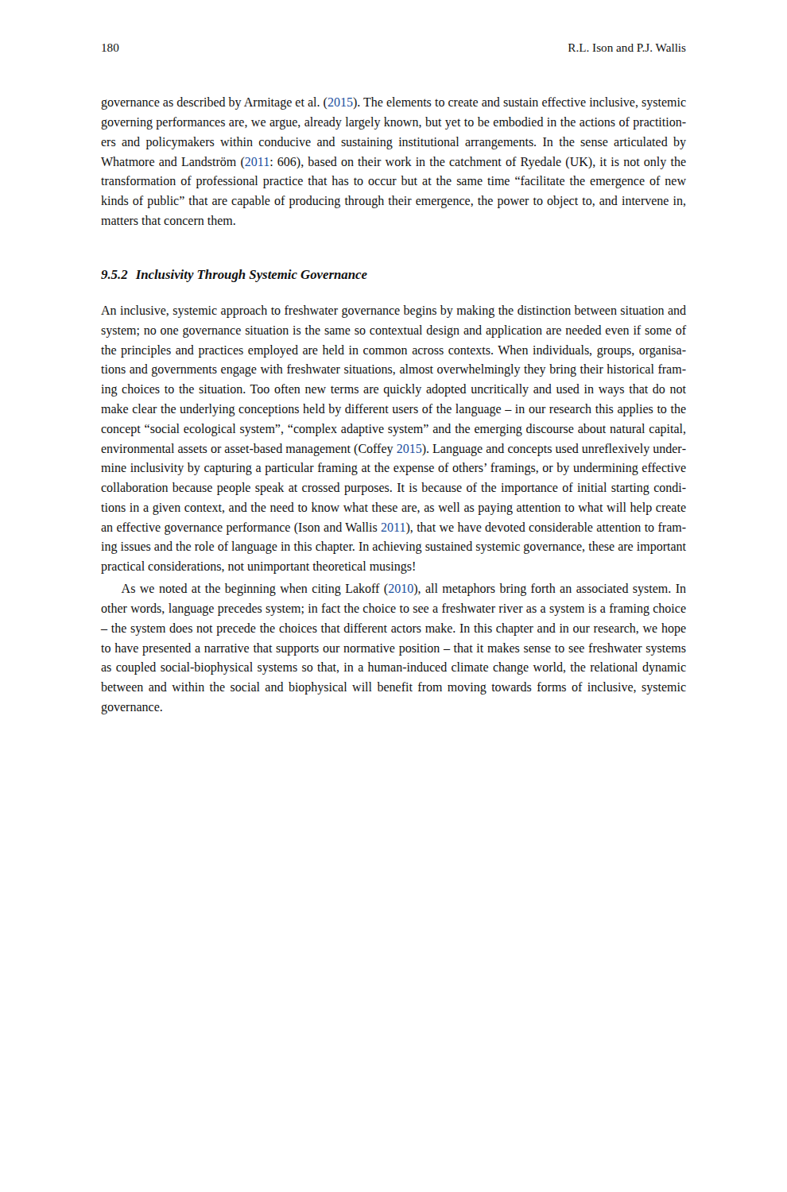180 R.L. Ison and P.J. Wallis
governance as described by Armitage et al. (2015). The elements to create and sustain effective inclusive, systemic governing performances are, we argue, already largely known, but yet to be embodied in the actions of practitioners and policymakers within conducive and sustaining institutional arrangements. In the sense articulated by Whatmore and Landström (2011: 606), based on their work in the catchment of Ryedale (UK), it is not only the transformation of professional practice that has to occur but at the same time “facilitate the emergence of new kinds of public” that are capable of producing through their emergence, the power to object to, and intervene in, matters that concern them.
9.5.2 Inclusivity Through Systemic Governance
An inclusive, systemic approach to freshwater governance begins by making the distinction between situation and system; no one governance situation is the same so contextual design and application are needed even if some of the principles and practices employed are held in common across contexts. When individuals, groups, organisations and governments engage with freshwater situations, almost overwhelmingly they bring their historical framing choices to the situation. Too often new terms are quickly adopted uncritically and used in ways that do not make clear the underlying conceptions held by different users of the language – in our research this applies to the concept “social ecological system”, “complex adaptive system” and the emerging discourse about natural capital, environmental assets or asset-based management (Coffey 2015). Language and concepts used unreflexively undermine inclusivity by capturing a particular framing at the expense of others’ framings, or by undermining effective collaboration because people speak at crossed purposes. It is because of the importance of initial starting conditions in a given context, and the need to know what these are, as well as paying attention to what will help create an effective governance performance (Ison and Wallis 2011), that we have devoted considerable attention to framing issues and the role of language in this chapter. In achieving sustained systemic governance, these are important practical considerations, not unimportant theoretical musings!
As we noted at the beginning when citing Lakoff (2010), all metaphors bring forth an associated system. In other words, language precedes system; in fact the choice to see a freshwater river as a system is a framing choice – the system does not precede the choices that different actors make. In this chapter and in our research, we hope to have presented a narrative that supports our normative position – that it makes sense to see freshwater systems as coupled social-biophysical systems so that, in a human-induced climate change world, the relational dynamic between and within the social and biophysical will benefit from moving towards forms of inclusive, systemic governance.